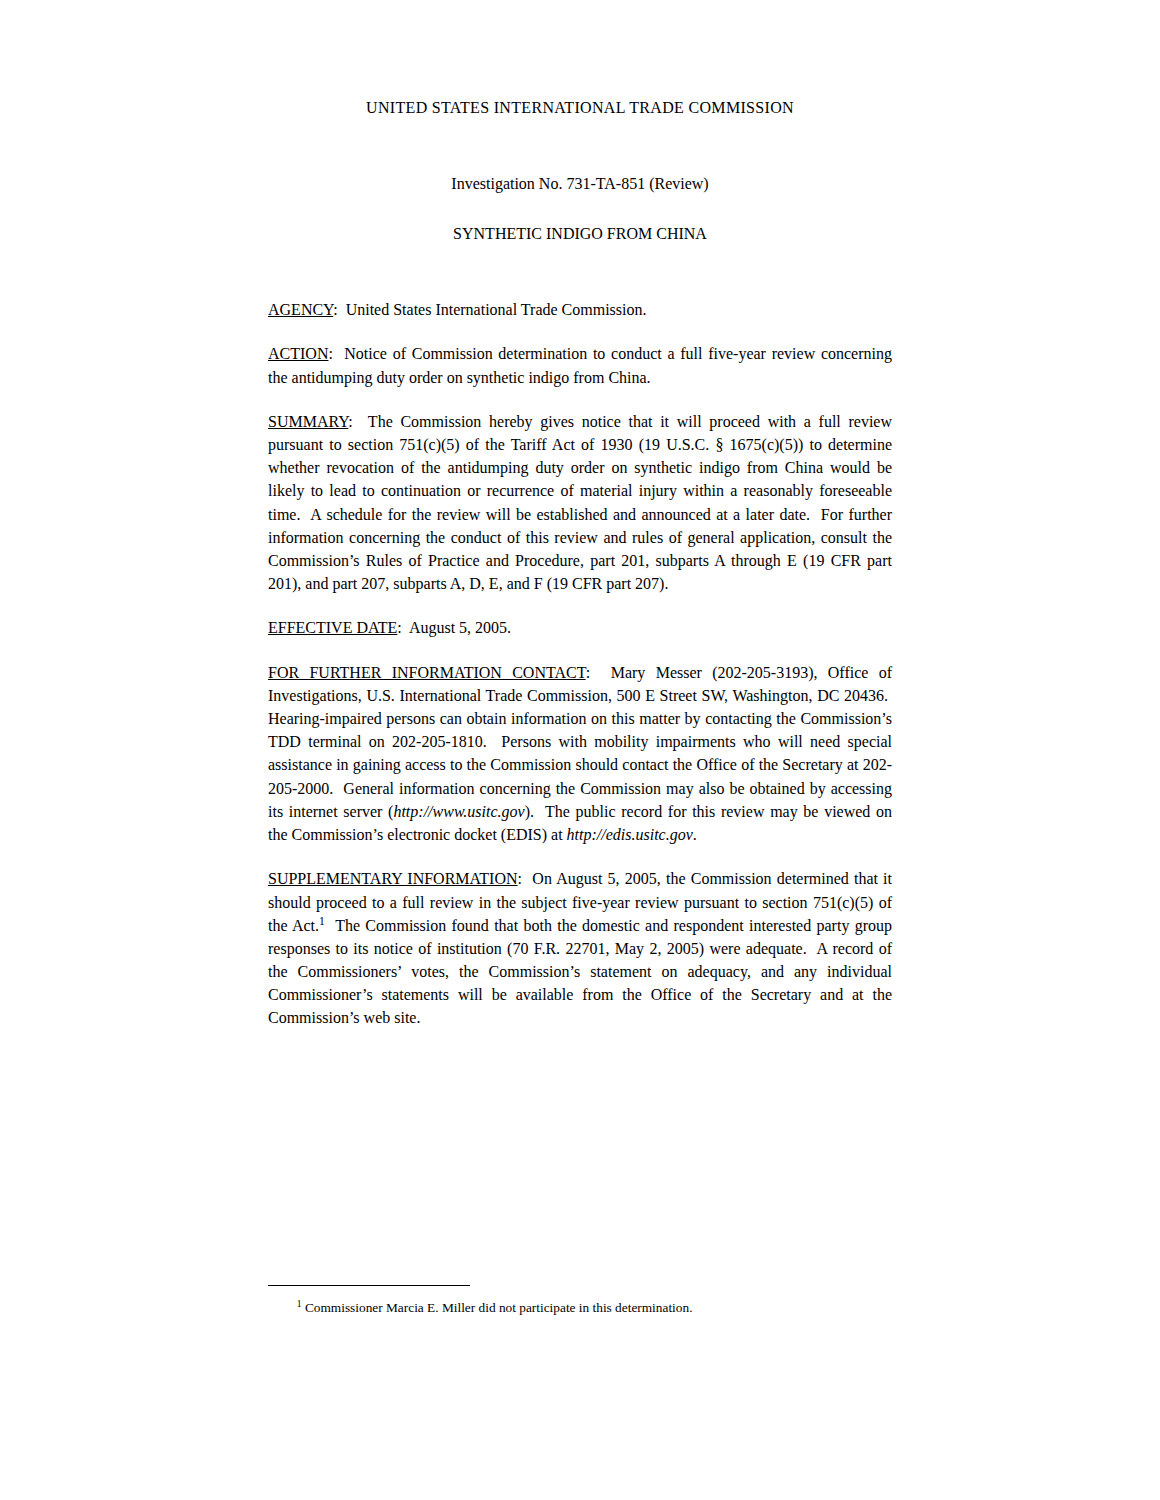UNITED STATES INTERNATIONAL TRADE COMMISSION
Investigation No. 731-TA-851 (Review)
SYNTHETIC INDIGO FROM CHINA
AGENCY: United States International Trade Commission.
ACTION: Notice of Commission determination to conduct a full five-year review concerning the antidumping duty order on synthetic indigo from China.
SUMMARY: The Commission hereby gives notice that it will proceed with a full review pursuant to section 751(c)(5) of the Tariff Act of 1930 (19 U.S.C. § 1675(c)(5)) to determine whether revocation of the antidumping duty order on synthetic indigo from China would be likely to lead to continuation or recurrence of material injury within a reasonably foreseeable time. A schedule for the review will be established and announced at a later date. For further information concerning the conduct of this review and rules of general application, consult the Commission’s Rules of Practice and Procedure, part 201, subparts A through E (19 CFR part 201), and part 207, subparts A, D, E, and F (19 CFR part 207).
EFFECTIVE DATE: August 5, 2005.
FOR FURTHER INFORMATION CONTACT: Mary Messer (202-205-3193), Office of Investigations, U.S. International Trade Commission, 500 E Street SW, Washington, DC 20436. Hearing-impaired persons can obtain information on this matter by contacting the Commission’s TDD terminal on 202-205-1810. Persons with mobility impairments who will need special assistance in gaining access to the Commission should contact the Office of the Secretary at 202-205-2000. General information concerning the Commission may also be obtained by accessing its internet server (http://www.usitc.gov). The public record for this review may be viewed on the Commission’s electronic docket (EDIS) at http://edis.usitc.gov.
SUPPLEMENTARY INFORMATION: On August 5, 2005, the Commission determined that it should proceed to a full review in the subject five-year review pursuant to section 751(c)(5) of the Act.1 The Commission found that both the domestic and respondent interested party group responses to its notice of institution (70 F.R. 22701, May 2, 2005) were adequate. A record of the Commissioners’ votes, the Commission’s statement on adequacy, and any individual Commissioner’s statements will be available from the Office of the Secretary and at the Commission’s web site.
1 Commissioner Marcia E. Miller did not participate in this determination.